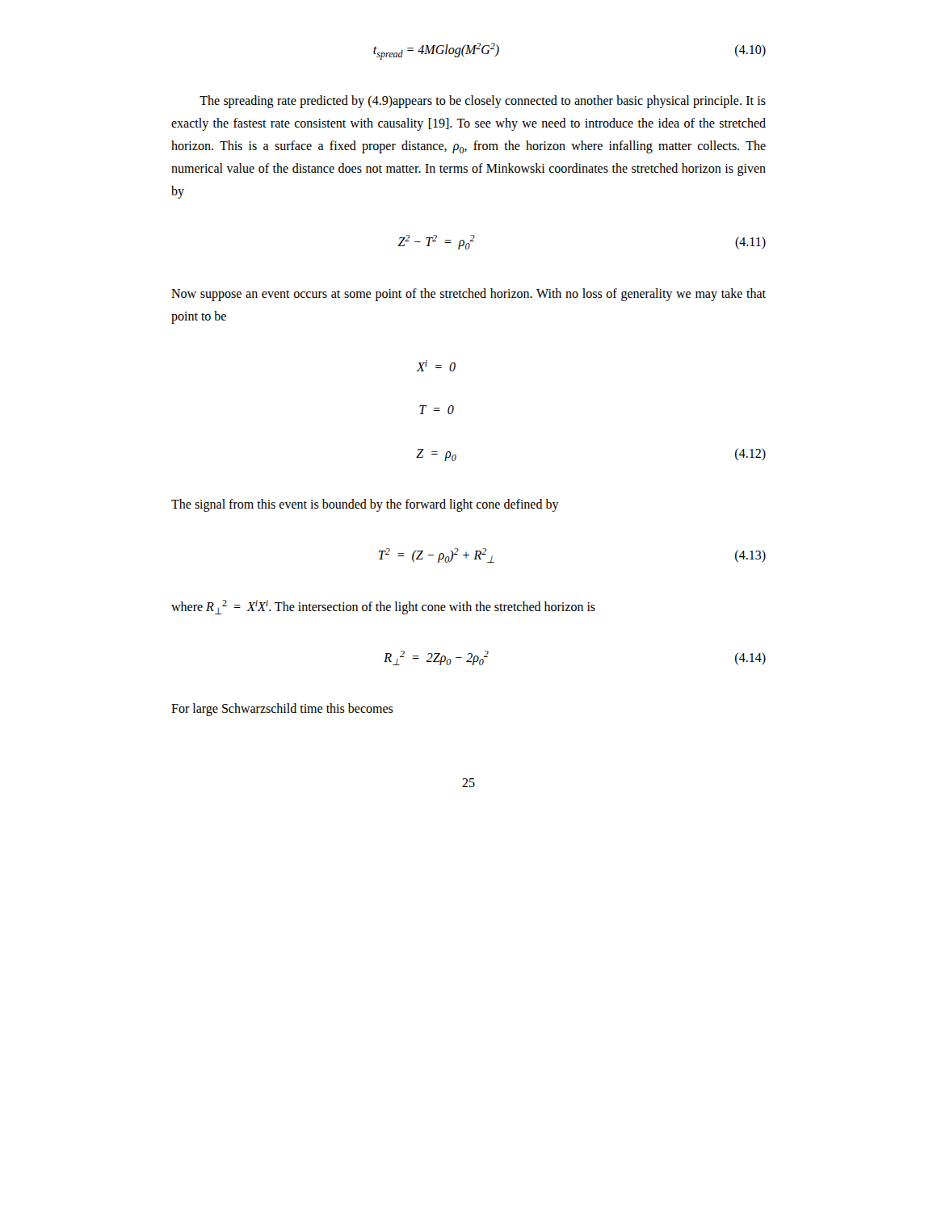tspread = 4MGlog(M2G2) (4.10)
The spreading rate predicted by (4.9)appears to be closely connected to another basic physical principle. It is exactly the fastest rate consistent with causality [19]. To see why we need to introduce the idea of the stretched horizon. This is a surface a fixed proper distance, ρ0, from the horizon where infalling matter collects. The numerical value of the distance does not matter. In terms of Minkowski coordinates the stretched horizon is given by
Z2 − T2 = ρ02 (4.11)
Now suppose an event occurs at some point of the stretched horizon. With no loss of generality we may take that point to be
Xi = 0
T = 0
Z = ρ0 (4.12)
The signal from this event is bounded by the forward light cone defined by
T2 = (Z − ρ0)2 + R2⊥ (4.13)
where R⊥2 = XiXi. The intersection of the light cone with the stretched horizon is
R⊥2 = 2Zρ0 − 2ρ02 (4.14)
For large Schwarzschild time this becomes
25